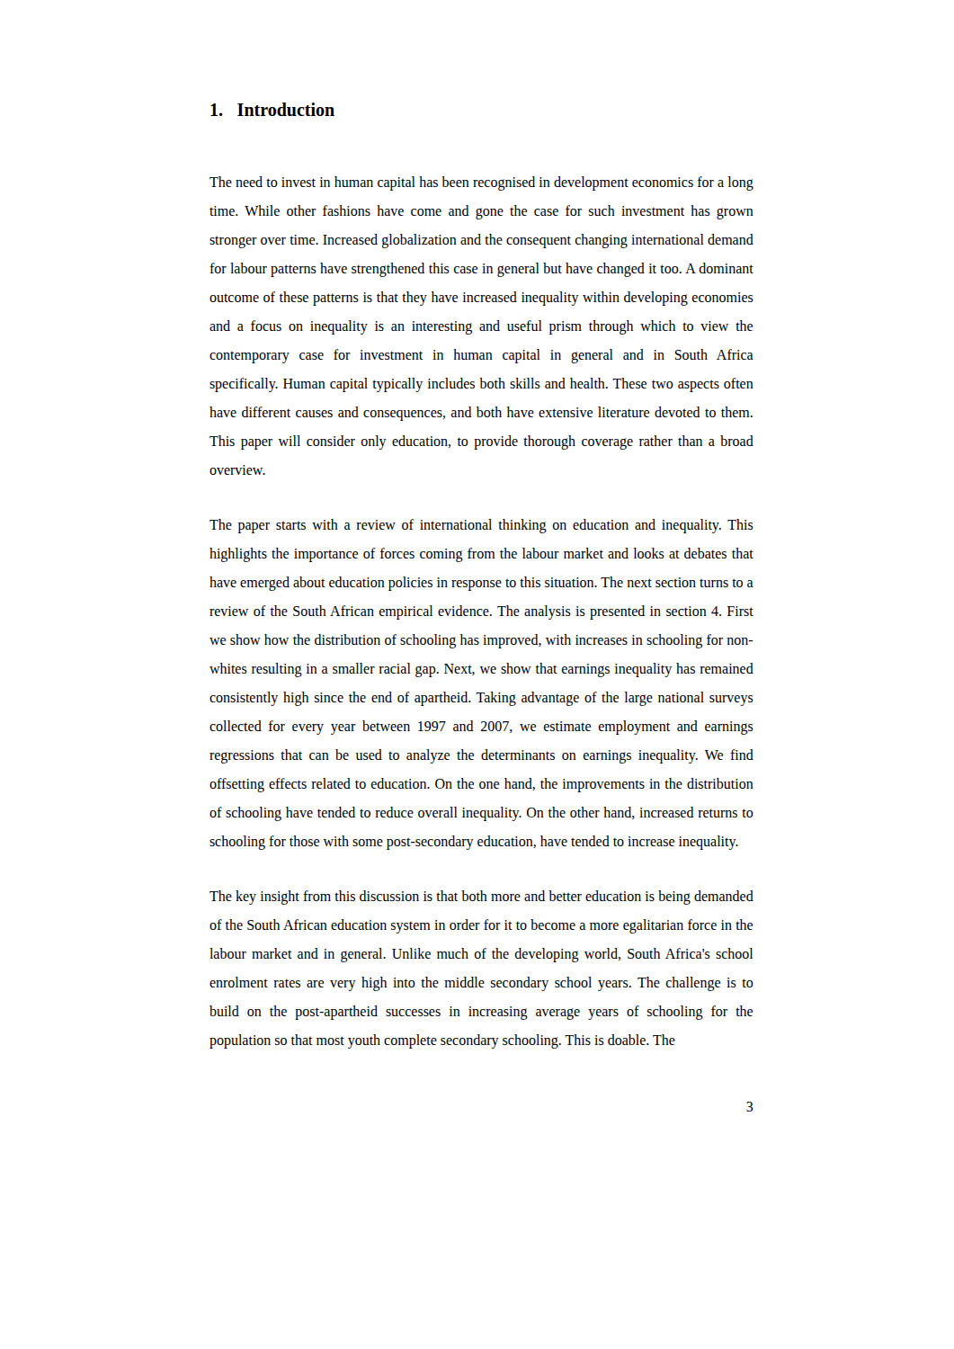1. Introduction
The need to invest in human capital has been recognised in development economics for a long time. While other fashions have come and gone the case for such investment has grown stronger over time. Increased globalization and the consequent changing international demand for labour patterns have strengthened this case in general but have changed it too. A dominant outcome of these patterns is that they have increased inequality within developing economies and a focus on inequality is an interesting and useful prism through which to view the contemporary case for investment in human capital in general and in South Africa specifically. Human capital typically includes both skills and health. These two aspects often have different causes and consequences, and both have extensive literature devoted to them. This paper will consider only education, to provide thorough coverage rather than a broad overview.
The paper starts with a review of international thinking on education and inequality. This highlights the importance of forces coming from the labour market and looks at debates that have emerged about education policies in response to this situation. The next section turns to a review of the South African empirical evidence. The analysis is presented in section 4. First we show how the distribution of schooling has improved, with increases in schooling for non-whites resulting in a smaller racial gap. Next, we show that earnings inequality has remained consistently high since the end of apartheid. Taking advantage of the large national surveys collected for every year between 1997 and 2007, we estimate employment and earnings regressions that can be used to analyze the determinants on earnings inequality. We find offsetting effects related to education. On the one hand, the improvements in the distribution of schooling have tended to reduce overall inequality. On the other hand, increased returns to schooling for those with some post-secondary education, have tended to increase inequality.
The key insight from this discussion is that both more and better education is being demanded of the South African education system in order for it to become a more egalitarian force in the labour market and in general. Unlike much of the developing world, South Africa's school enrolment rates are very high into the middle secondary school years. The challenge is to build on the post-apartheid successes in increasing average years of schooling for the population so that most youth complete secondary schooling. This is doable. The
3